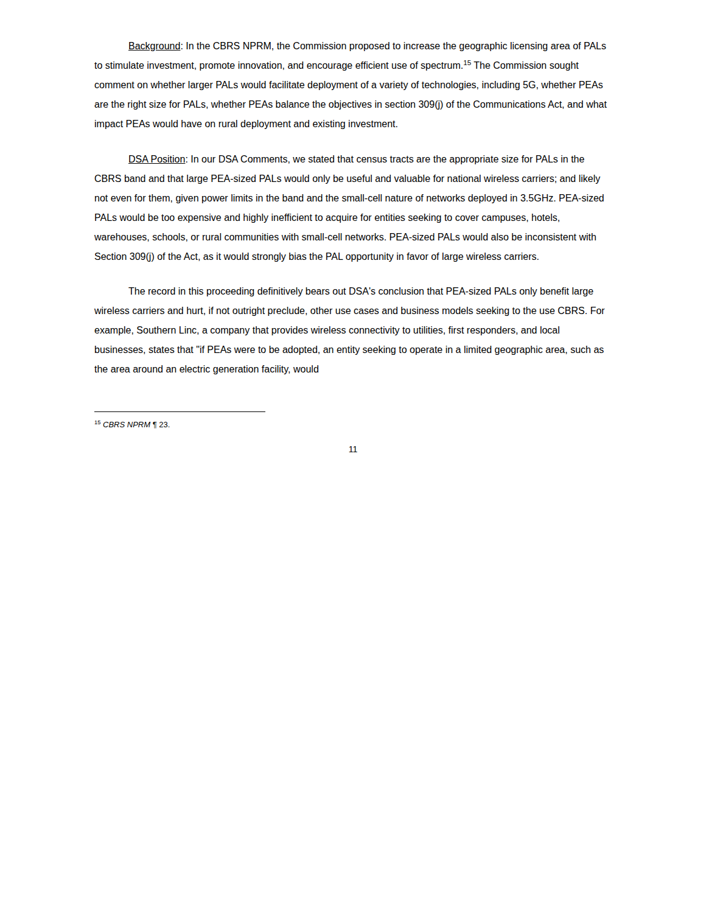Background: In the CBRS NPRM, the Commission proposed to increase the geographic licensing area of PALs to stimulate investment, promote innovation, and encourage efficient use of spectrum.15 The Commission sought comment on whether larger PALs would facilitate deployment of a variety of technologies, including 5G, whether PEAs are the right size for PALs, whether PEAs balance the objectives in section 309(j) of the Communications Act, and what impact PEAs would have on rural deployment and existing investment.
DSA Position: In our DSA Comments, we stated that census tracts are the appropriate size for PALs in the CBRS band and that large PEA-sized PALs would only be useful and valuable for national wireless carriers; and likely not even for them, given power limits in the band and the small-cell nature of networks deployed in 3.5GHz. PEA-sized PALs would be too expensive and highly inefficient to acquire for entities seeking to cover campuses, hotels, warehouses, schools, or rural communities with small-cell networks. PEA-sized PALs would also be inconsistent with Section 309(j) of the Act, as it would strongly bias the PAL opportunity in favor of large wireless carriers.
The record in this proceeding definitively bears out DSA's conclusion that PEA-sized PALs only benefit large wireless carriers and hurt, if not outright preclude, other use cases and business models seeking to the use CBRS. For example, Southern Linc, a company that provides wireless connectivity to utilities, first responders, and local businesses, states that "if PEAs were to be adopted, an entity seeking to operate in a limited geographic area, such as the area around an electric generation facility, would
15 CBRS NPRM ¶ 23.
11